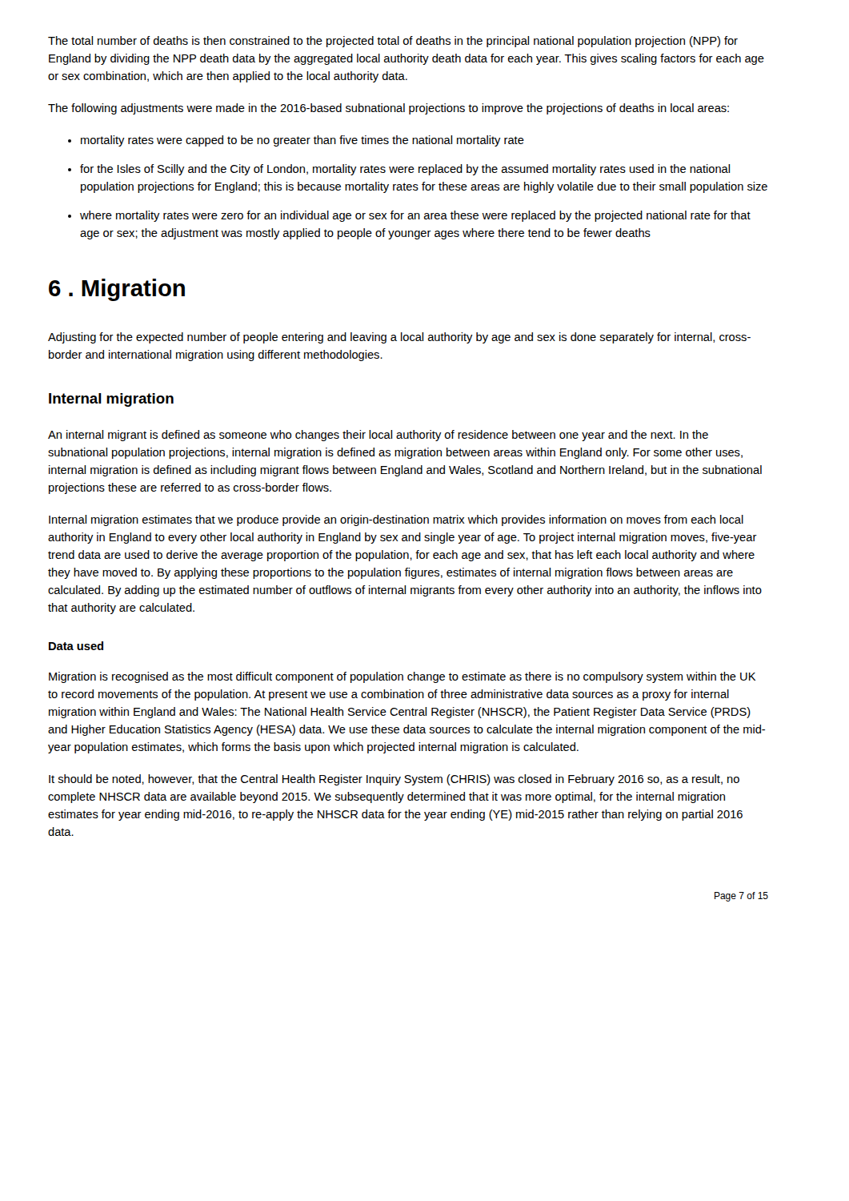The total number of deaths is then constrained to the projected total of deaths in the principal national population projection (NPP) for England by dividing the NPP death data by the aggregated local authority death data for each year. This gives scaling factors for each age or sex combination, which are then applied to the local authority data.
The following adjustments were made in the 2016-based subnational projections to improve the projections of deaths in local areas:
mortality rates were capped to be no greater than five times the national mortality rate
for the Isles of Scilly and the City of London, mortality rates were replaced by the assumed mortality rates used in the national population projections for England; this is because mortality rates for these areas are highly volatile due to their small population size
where mortality rates were zero for an individual age or sex for an area these were replaced by the projected national rate for that age or sex; the adjustment was mostly applied to people of younger ages where there tend to be fewer deaths
6 . Migration
Adjusting for the expected number of people entering and leaving a local authority by age and sex is done separately for internal, cross-border and international migration using different methodologies.
Internal migration
An internal migrant is defined as someone who changes their local authority of residence between one year and the next. In the subnational population projections, internal migration is defined as migration between areas within England only. For some other uses, internal migration is defined as including migrant flows between England and Wales, Scotland and Northern Ireland, but in the subnational projections these are referred to as cross-border flows.
Internal migration estimates that we produce provide an origin-destination matrix which provides information on moves from each local authority in England to every other local authority in England by sex and single year of age. To project internal migration moves, five-year trend data are used to derive the average proportion of the population, for each age and sex, that has left each local authority and where they have moved to. By applying these proportions to the population figures, estimates of internal migration flows between areas are calculated. By adding up the estimated number of outflows of internal migrants from every other authority into an authority, the inflows into that authority are calculated.
Data used
Migration is recognised as the most difficult component of population change to estimate as there is no compulsory system within the UK to record movements of the population. At present we use a combination of three administrative data sources as a proxy for internal migration within England and Wales: The National Health Service Central Register (NHSCR), the Patient Register Data Service (PRDS) and Higher Education Statistics Agency (HESA) data. We use these data sources to calculate the internal migration component of the mid-year population estimates, which forms the basis upon which projected internal migration is calculated.
It should be noted, however, that the Central Health Register Inquiry System (CHRIS) was closed in February 2016 so, as a result, no complete NHSCR data are available beyond 2015. We subsequently determined that it was more optimal, for the internal migration estimates for year ending mid-2016, to re-apply the NHSCR data for the year ending (YE) mid-2015 rather than relying on partial 2016 data.
Page 7 of 15